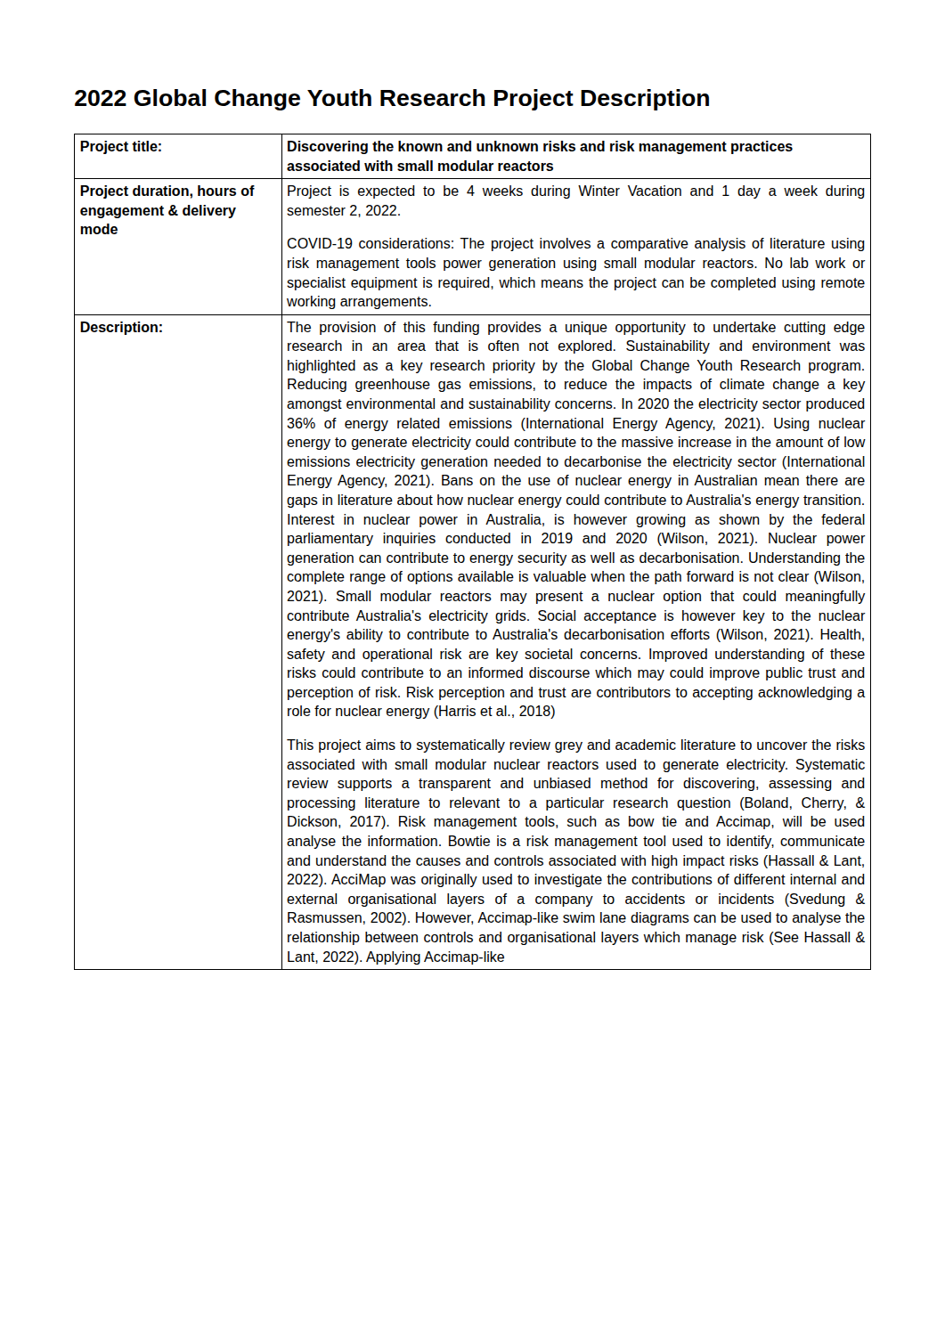2022 Global Change Youth Research Project Description
| Project title: | Discovering the known and unknown risks and risk management practices associated with small modular reactors |
| Project duration, hours of engagement & delivery mode | Project is expected to be 4 weeks during Winter Vacation and 1 day a week during semester 2, 2022. COVID-19 considerations: The project involves a comparative analysis of literature using risk management tools power generation using small modular reactors. No lab work or specialist equipment is required, which means the project can be completed using remote working arrangements. |
| Description: | The provision of this funding provides a unique opportunity to undertake cutting edge research in an area that is often not explored. Sustainability and environment was highlighted as a key research priority by the Global Change Youth Research program. Reducing greenhouse gas emissions, to reduce the impacts of climate change a key amongst environmental and sustainability concerns. In 2020 the electricity sector produced 36% of energy related emissions (International Energy Agency, 2021). Using nuclear energy to generate electricity could contribute to the massive increase in the amount of low emissions electricity generation needed to decarbonise the electricity sector (International Energy Agency, 2021). Bans on the use of nuclear energy in Australian mean there are gaps in literature about how nuclear energy could contribute to Australia's energy transition. Interest in nuclear power in Australia, is however growing as shown by the federal parliamentary inquiries conducted in 2019 and 2020 (Wilson, 2021). Nuclear power generation can contribute to energy security as well as decarbonisation. Understanding the complete range of options available is valuable when the path forward is not clear (Wilson, 2021). Small modular reactors may present a nuclear option that could meaningfully contribute Australia's electricity grids. Social acceptance is however key to the nuclear energy's ability to contribute to Australia's decarbonisation efforts (Wilson, 2021). Health, safety and operational risk are key societal concerns. Improved understanding of these risks could contribute to an informed discourse which may could improve public trust and perception of risk. Risk perception and trust are contributors to accepting acknowledging a role for nuclear energy (Harris et al., 2018) This project aims to systematically review grey and academic literature to uncover the risks associated with small modular nuclear reactors used to generate electricity. Systematic review supports a transparent and unbiased method for discovering, assessing and processing literature to relevant to a particular research question (Boland, Cherry, & Dickson, 2017). Risk management tools, such as bow tie and Accimap, will be used analyse the information. Bowtie is a risk management tool used to identify, communicate and understand the causes and controls associated with high impact risks (Hassall & Lant, 2022). AcciMap was originally used to investigate the contributions of different internal and external organisational layers of a company to accidents or incidents (Svedung & Rasmussen, 2002). However, Accimap-like swim lane diagrams can be used to analyse the relationship between controls and organisational layers which manage risk (See Hassall & Lant, 2022). Applying Accimap-like |